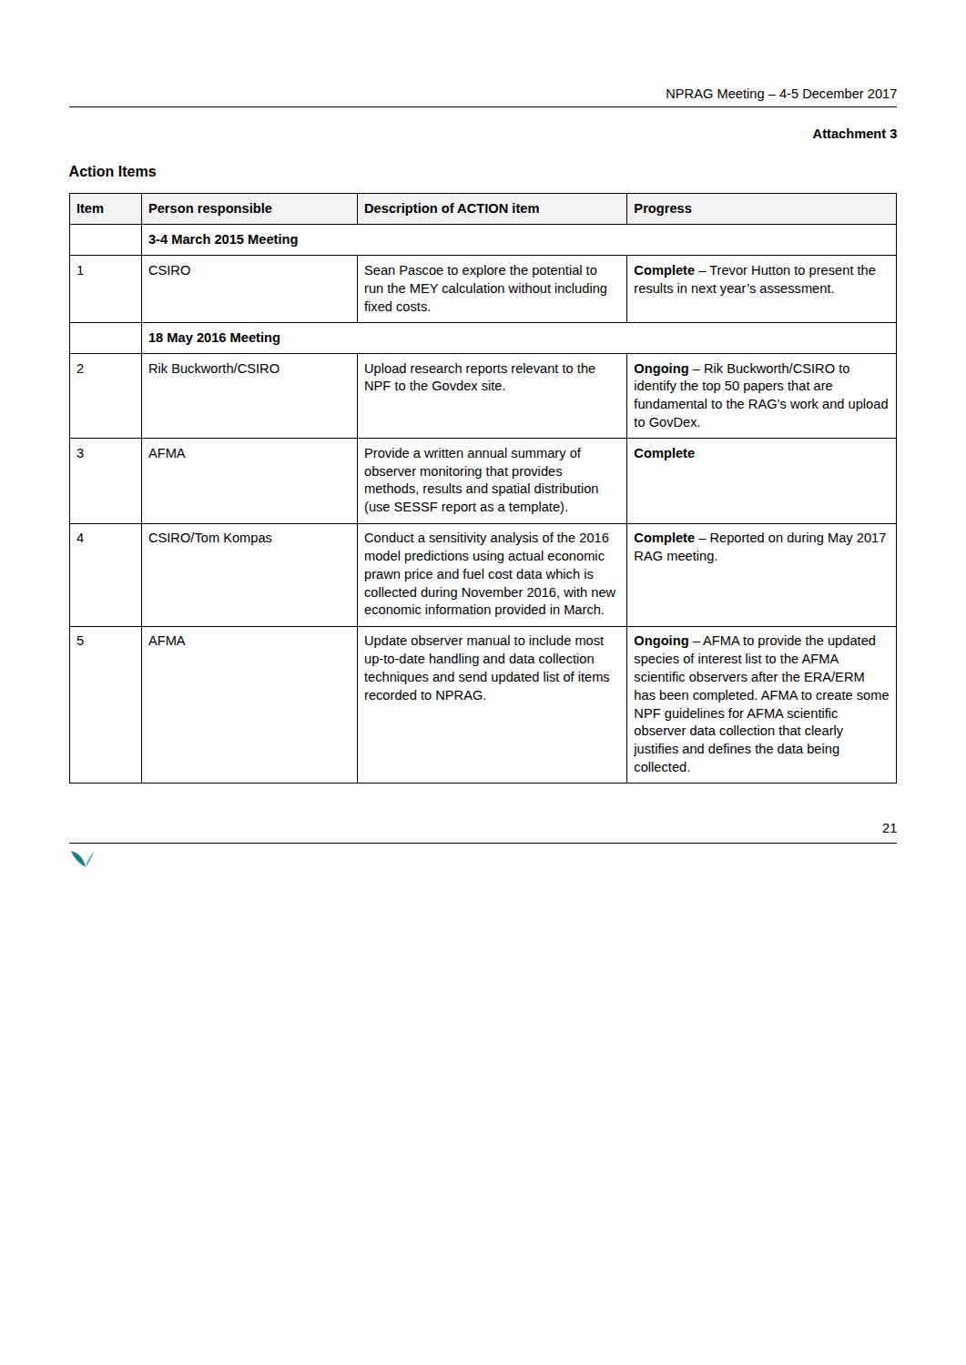NPRAG Meeting – 4-5 December 2017
Attachment 3
Action Items
| Item | Person responsible | Description of ACTION item | Progress |
| --- | --- | --- | --- |
| | 3-4 March 2015 Meeting |
| 1 | CSIRO | Sean Pascoe to explore the potential to run the MEY calculation without including fixed costs. | Complete – Trevor Hutton to present the results in next year’s assessment. |
| | 18 May 2016 Meeting |
| 2 | Rik Buckworth/CSIRO | Upload research reports relevant to the NPF to the Govdex site. | Ongoing – Rik Buckworth/CSIRO to identify the top 50 papers that are fundamental to the RAG’s work and upload to GovDex. |
| 3 | AFMA | Provide a written annual summary of observer monitoring that provides methods, results and spatial distribution (use SESSF report as a template). | Complete |
| 4 | CSIRO/Tom Kompas | Conduct a sensitivity analysis of the 2016 model predictions using actual economic prawn price and fuel cost data which is collected during November 2016, with new economic information provided in March. | Complete – Reported on during May 2017 RAG meeting. |
| 5 | AFMA | Update observer manual to include most up-to-date handling and data collection techniques and send updated list of items recorded to NPRAG. | Ongoing – AFMA to provide the updated species of interest list to the AFMA scientific observers after the ERA/ERM has been completed. AFMA to create some NPF guidelines for AFMA scientific observer data collection that clearly justifies and defines the data being collected. |
21